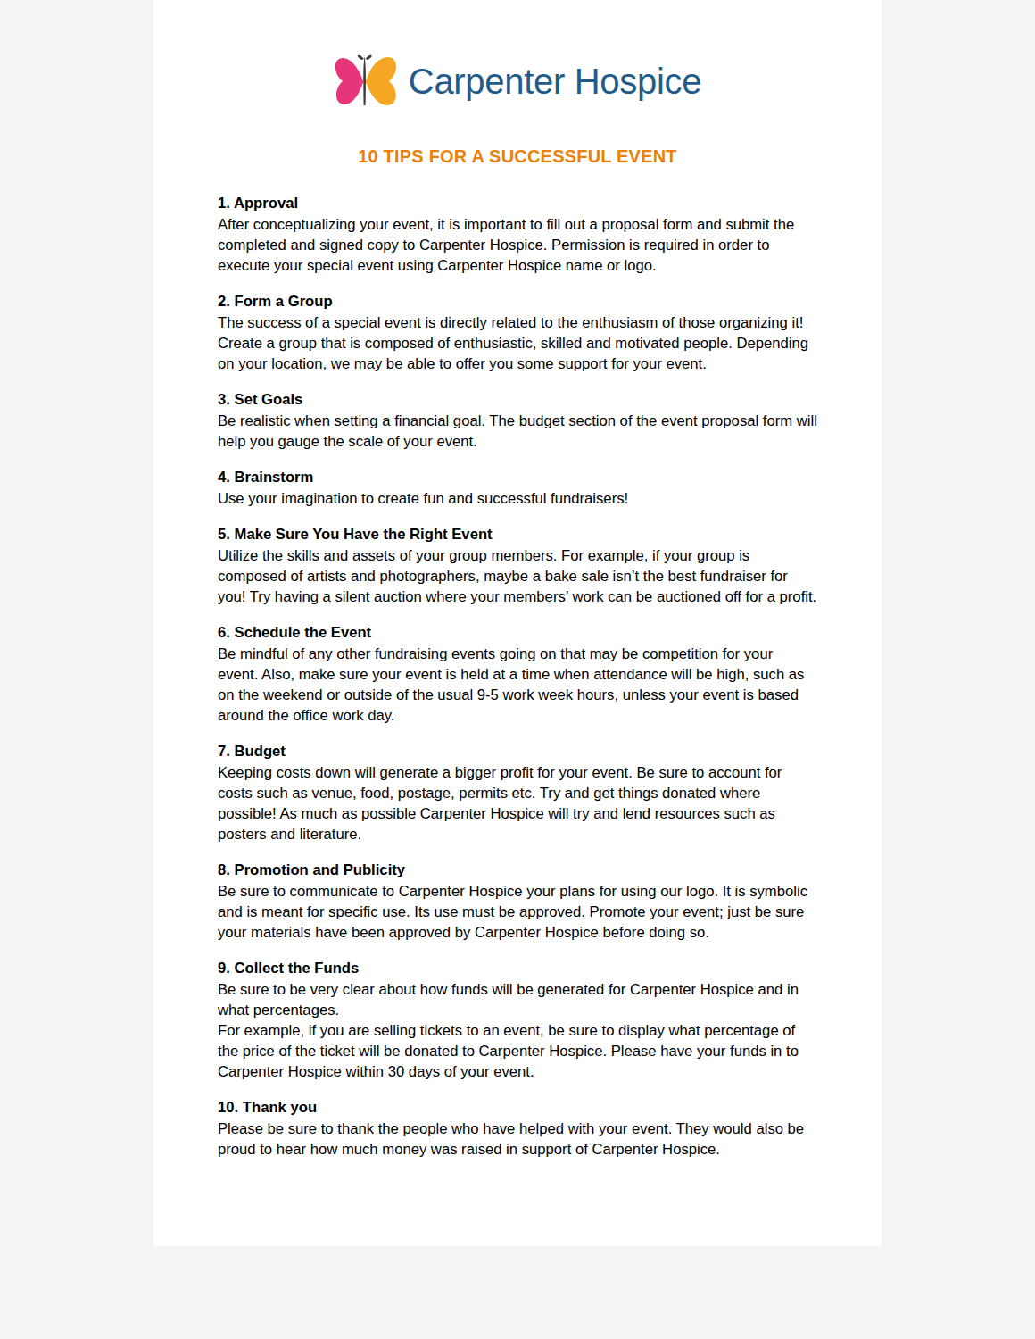Carpenter Hospice
10 TIPS FOR A SUCCESSFUL EVENT
1. Approval
After conceptualizing your event, it is important to fill out a proposal form and submit the completed and signed copy to Carpenter Hospice. Permission is required in order to execute your special event using Carpenter Hospice name or logo.
2. Form a Group
The success of a special event is directly related to the enthusiasm of those organizing it! Create a group that is composed of enthusiastic, skilled and motivated people. Depending on your location, we may be able to offer you some support for your event.
3. Set Goals
Be realistic when setting a financial goal. The budget section of the event proposal form will help you gauge the scale of your event.
4. Brainstorm
Use your imagination to create fun and successful fundraisers!
5. Make Sure You Have the Right Event
Utilize the skills and assets of your group members. For example, if your group is composed of artists and photographers, maybe a bake sale isn’t the best fundraiser for you! Try having a silent auction where your members’ work can be auctioned off for a profit.
6. Schedule the Event
Be mindful of any other fundraising events going on that may be competition for your event. Also, make sure your event is held at a time when attendance will be high, such as on the weekend or outside of the usual 9-5 work week hours, unless your event is based around the office work day.
7. Budget
Keeping costs down will generate a bigger profit for your event. Be sure to account for costs such as venue, food, postage, permits etc. Try and get things donated where possible! As much as possible Carpenter Hospice will try and lend resources such as posters and literature.
8. Promotion and Publicity
Be sure to communicate to Carpenter Hospice your plans for using our logo. It is symbolic and is meant for specific use. Its use must be approved. Promote your event; just be sure your materials have been approved by Carpenter Hospice before doing so.
9. Collect the Funds
Be sure to be very clear about how funds will be generated for Carpenter Hospice and in what percentages.
For example, if you are selling tickets to an event, be sure to display what percentage of the price of the ticket will be donated to Carpenter Hospice. Please have your funds in to Carpenter Hospice within 30 days of your event.
10. Thank you
Please be sure to thank the people who have helped with your event. They would also be proud to hear how much money was raised in support of Carpenter Hospice.